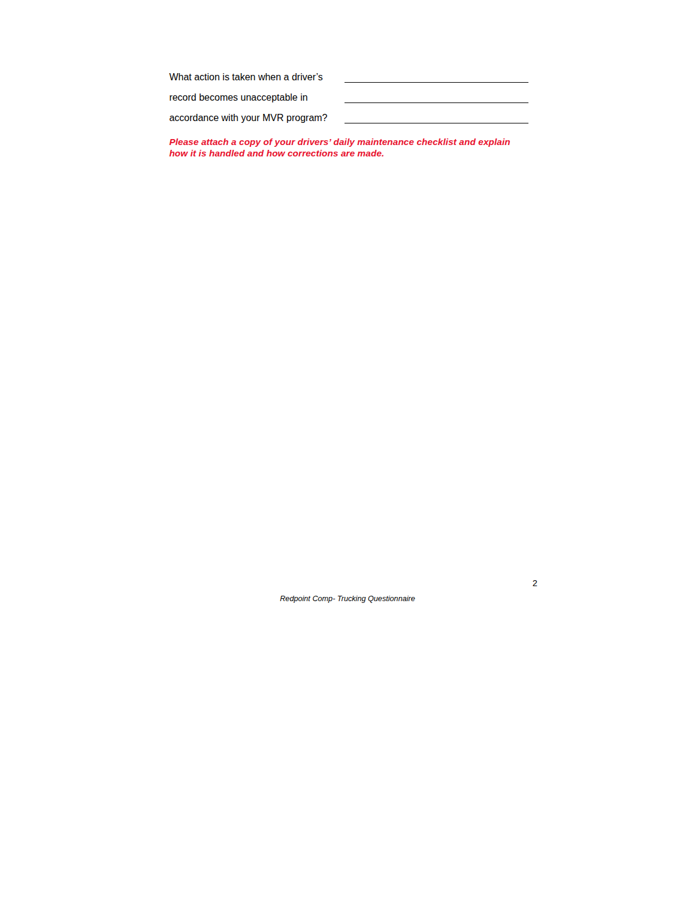| What action is taken when a driver’s | |
| record becomes unacceptable in | |
| accordance with your MVR program? | |
Please attach a copy of your drivers’ daily maintenance checklist and explain how it is handled and how corrections are made.
2
Redpoint Comp- Trucking Questionnaire